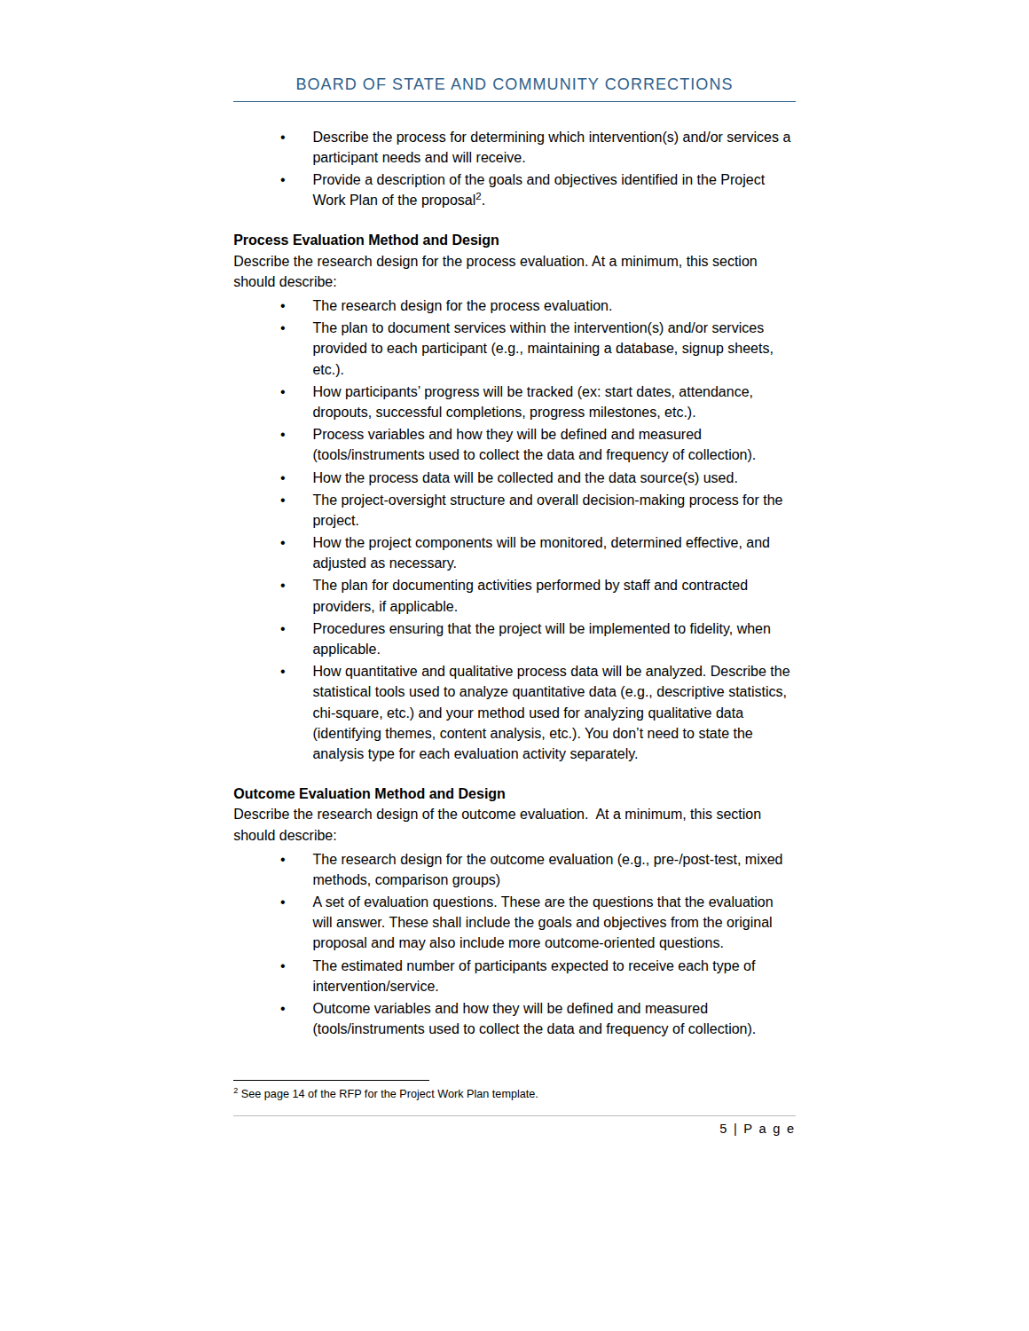BOARD OF STATE AND COMMUNITY CORRECTIONS
Describe the process for determining which intervention(s) and/or services a participant needs and will receive.
Provide a description of the goals and objectives identified in the Project Work Plan of the proposal2.
Process Evaluation Method and Design
Describe the research design for the process evaluation. At a minimum, this section should describe:
The research design for the process evaluation.
The plan to document services within the intervention(s) and/or services provided to each participant (e.g., maintaining a database, signup sheets, etc.).
How participants’ progress will be tracked (ex: start dates, attendance, dropouts, successful completions, progress milestones, etc.).
Process variables and how they will be defined and measured (tools/instruments used to collect the data and frequency of collection).
How the process data will be collected and the data source(s) used.
The project-oversight structure and overall decision-making process for the project.
How the project components will be monitored, determined effective, and adjusted as necessary.
The plan for documenting activities performed by staff and contracted providers, if applicable.
Procedures ensuring that the project will be implemented to fidelity, when applicable.
How quantitative and qualitative process data will be analyzed. Describe the statistical tools used to analyze quantitative data (e.g., descriptive statistics, chi-square, etc.) and your method used for analyzing qualitative data (identifying themes, content analysis, etc.). You don’t need to state the analysis type for each evaluation activity separately.
Outcome Evaluation Method and Design
Describe the research design of the outcome evaluation. At a minimum, this section should describe:
The research design for the outcome evaluation (e.g., pre-/post-test, mixed methods, comparison groups)
A set of evaluation questions. These are the questions that the evaluation will answer. These shall include the goals and objectives from the original proposal and may also include more outcome-oriented questions.
The estimated number of participants expected to receive each type of intervention/service.
Outcome variables and how they will be defined and measured (tools/instruments used to collect the data and frequency of collection).
2 See page 14 of the RFP for the Project Work Plan template.
5 | P a g e